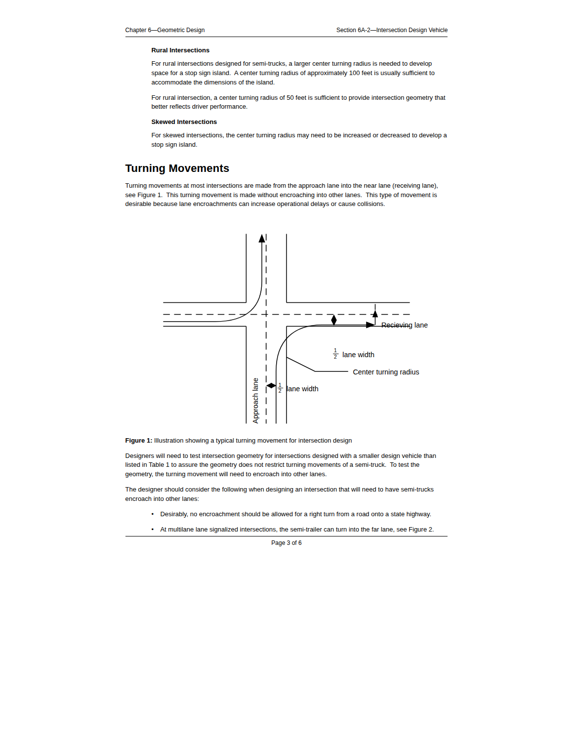Chapter 6—Geometric Design
Section 6A-2—Intersection Design Vehicle
Rural Intersections
For rural intersections designed for semi-trucks, a larger center turning radius is needed to develop space for a stop sign island. A center turning radius of approximately 100 feet is usually sufficient to accommodate the dimensions of the island.
For rural intersection, a center turning radius of 50 feet is sufficient to provide intersection geometry that better reflects driver performance.
Skewed Intersections
For skewed intersections, the center turning radius may need to be increased or decreased to develop a stop sign island.
Turning Movements
Turning movements at most intersections are made from the approach lane into the near lane (receiving lane), see Figure 1. This turning movement is made without encroaching into other lanes. This type of movement is desirable because lane encroachments can increase operational delays or cause collisions.
Recieving lane lane width lane width Center turning radius 1 2 1 2 Approach lane
Figure 1: Illustration showing a typical turning movement for intersection design
Designers will need to test intersection geometry for intersections designed with a smaller design vehicle than listed in Table 1 to assure the geometry does not restrict turning movements of a semi-truck. To test the geometry, the turning movement will need to encroach into other lanes.
The designer should consider the following when designing an intersection that will need to have semi-trucks encroach into other lanes:
Desirably, no encroachment should be allowed for a right turn from a road onto a state highway.
At multilane lane signalized intersections, the semi-trailer can turn into the far lane, see Figure 2.
Page 3 of 6